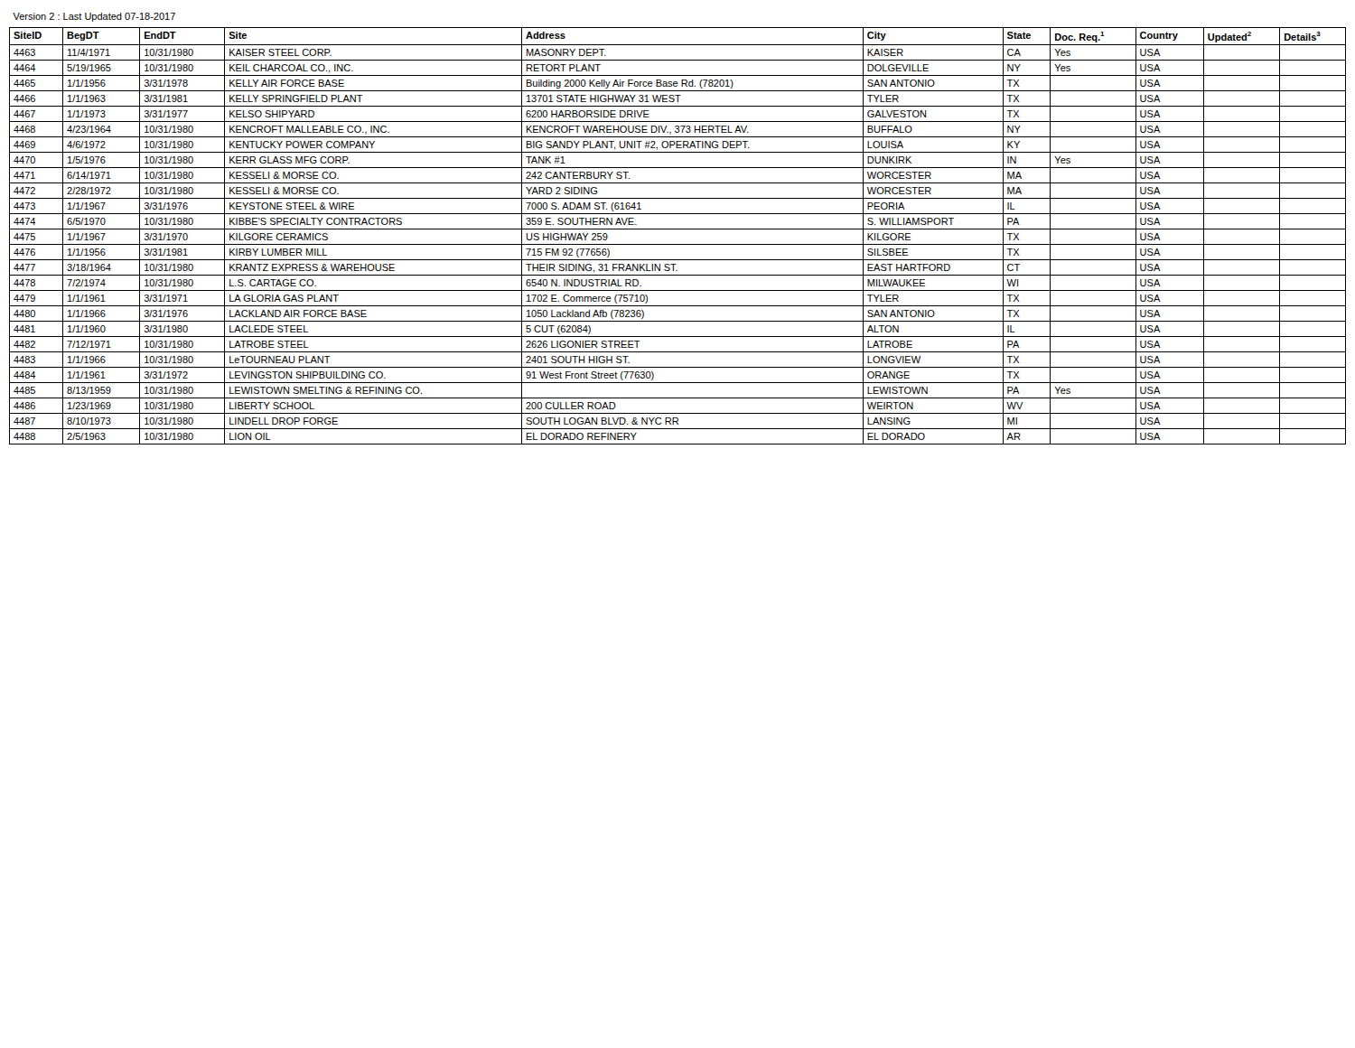| Version 2 : Last Updated 07-18-2017 |
| SiteID | BegDT | EndDT | Site | Address | City | State | Doc. Req. 1 | Country | Updated 2 | Details 3 |
| 4463 | 11/4/1971 | 10/31/1980 | KAISER STEEL CORP. | MASONRY DEPT. | KAISER | CA | Yes | USA | | |
| 4464 | 5/19/1965 | 10/31/1980 | KEIL CHARCOAL CO., INC. | RETORT PLANT | DOLGEVILLE | NY | Yes | USA | | |
| 4465 | 1/1/1956 | 3/31/1978 | KELLY AIR FORCE BASE | Building 2000 Kelly Air Force Base Rd. (78201) | SAN ANTONIO | TX | | USA | | |
| 4466 | 1/1/1963 | 3/31/1981 | KELLY SPRINGFIELD PLANT | 13701 STATE HIGHWAY 31 WEST | TYLER | TX | | USA | | |
| 4467 | 1/1/1973 | 3/31/1977 | KELSO SHIPYARD | 6200 HARBORSIDE DRIVE | GALVESTON | TX | | USA | | |
| 4468 | 4/23/1964 | 10/31/1980 | KENCROFT MALLEABLE CO., INC. | KENCROFT WAREHOUSE DIV., 373 HERTEL AV. | BUFFALO | NY | | USA | | |
| 4469 | 4/6/1972 | 10/31/1980 | KENTUCKY POWER COMPANY | BIG SANDY PLANT, UNIT #2, OPERATING DEPT. | LOUISA | KY | | USA | | |
| 4470 | 1/5/1976 | 10/31/1980 | KERR GLASS MFG CORP. | TANK #1 | DUNKIRK | IN | Yes | USA | | |
| 4471 | 6/14/1971 | 10/31/1980 | KESSELI & MORSE CO. | 242 CANTERBURY ST. | WORCESTER | MA | | USA | | |
| 4472 | 2/28/1972 | 10/31/1980 | KESSELI & MORSE CO. | YARD 2 SIDING | WORCESTER | MA | | USA | | |
| 4473 | 1/1/1967 | 3/31/1976 | KEYSTONE STEEL & WIRE | 7000 S. ADAM ST. (61641 | PEORIA | IL | | USA | | |
| 4474 | 6/5/1970 | 10/31/1980 | KIBBE'S SPECIALTY CONTRACTORS | 359 E. SOUTHERN AVE. | S. WILLIAMSPORT | PA | | USA | | |
| 4475 | 1/1/1967 | 3/31/1970 | KILGORE CERAMICS | US HIGHWAY 259 | KILGORE | TX | | USA | | |
| 4476 | 1/1/1956 | 3/31/1981 | KIRBY LUMBER MILL | 715 FM 92 (77656) | SILSBEE | TX | | USA | | |
| 4477 | 3/18/1964 | 10/31/1980 | KRANTZ EXPRESS & WAREHOUSE | THEIR SIDING, 31 FRANKLIN ST. | EAST HARTFORD | CT | | USA | | |
| 4478 | 7/2/1974 | 10/31/1980 | L.S. CARTAGE CO. | 6540 N. INDUSTRIAL RD. | MILWAUKEE | WI | | USA | | |
| 4479 | 1/1/1961 | 3/31/1971 | LA GLORIA GAS PLANT | 1702 E. Commerce (75710) | TYLER | TX | | USA | | |
| 4480 | 1/1/1966 | 3/31/1976 | LACKLAND AIR FORCE BASE | 1050 Lackland Afb (78236) | SAN ANTONIO | TX | | USA | | |
| 4481 | 1/1/1960 | 3/31/1980 | LACLEDE STEEL | 5 CUT (62084) | ALTON | IL | | USA | | |
| 4482 | 7/12/1971 | 10/31/1980 | LATROBE STEEL | 2626 LIGONIER STREET | LATROBE | PA | | USA | | |
| 4483 | 1/1/1966 | 10/31/1980 | LeTOURNEAU PLANT | 2401 SOUTH HIGH ST. | LONGVIEW | TX | | USA | | |
| 4484 | 1/1/1961 | 3/31/1972 | LEVINGSTON SHIPBUILDING CO. | 91 West Front Street (77630) | ORANGE | TX | | USA | | |
| 4485 | 8/13/1959 | 10/31/1980 | LEWISTOWN SMELTING & REFINING CO. | | LEWISTOWN | PA | Yes | USA | | |
| 4486 | 1/23/1969 | 10/31/1980 | LIBERTY SCHOOL | 200 CULLER ROAD | WEIRTON | WV | | USA | | |
| 4487 | 8/10/1973 | 10/31/1980 | LINDELL DROP FORGE | SOUTH LOGAN BLVD. & NYC RR | LANSING | MI | | USA | | |
| 4488 | 2/5/1963 | 10/31/1980 | LION OIL | EL DORADO REFINERY | EL DORADO | AR | | USA | | |